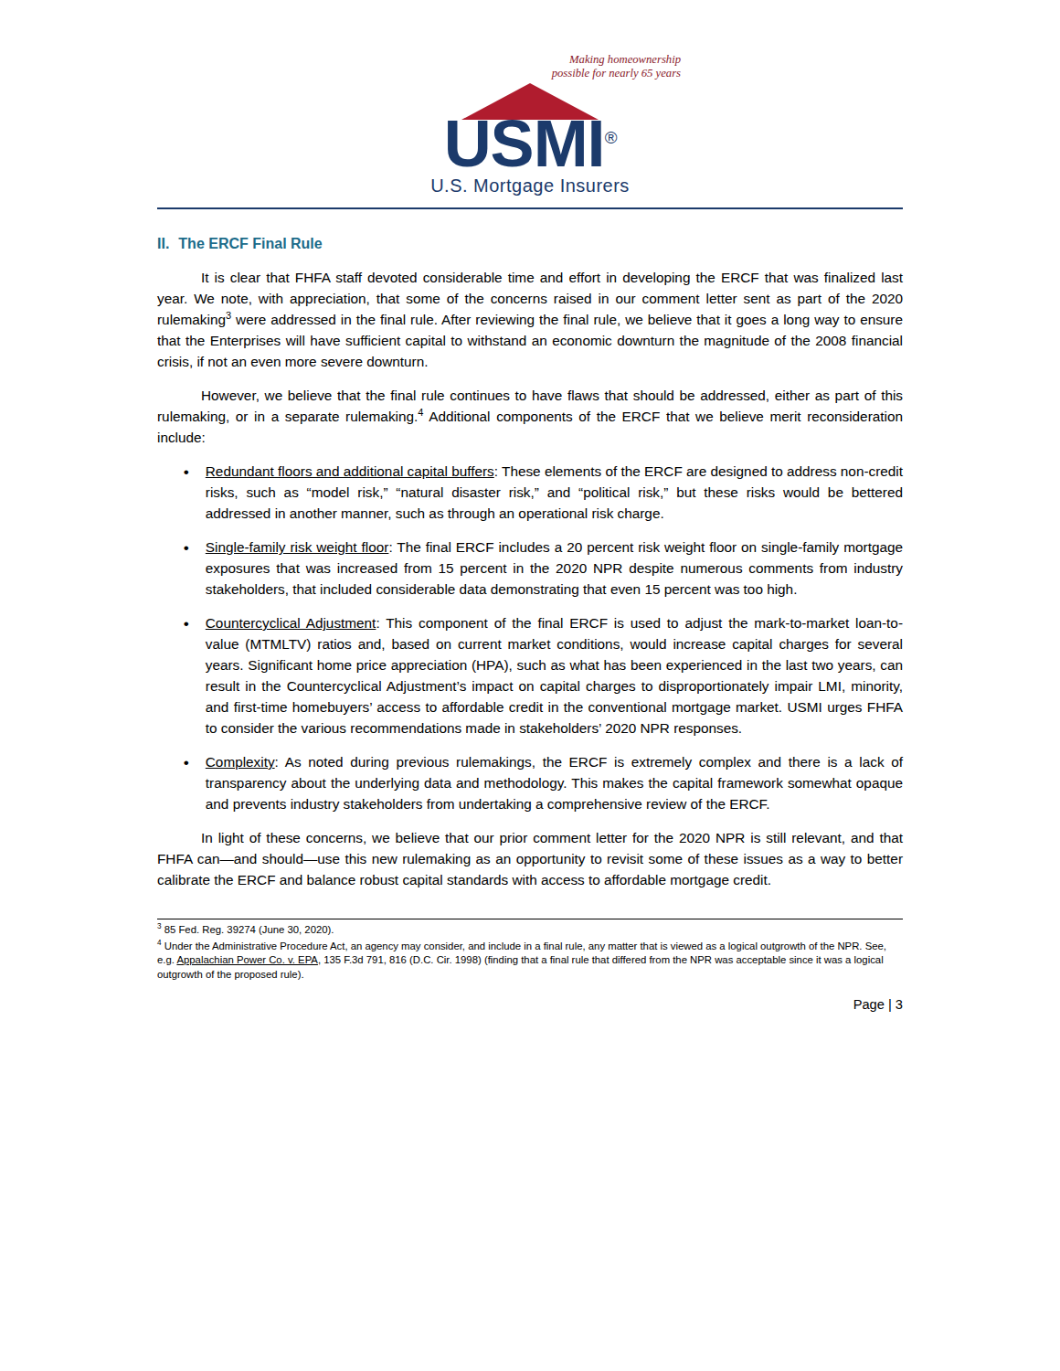Making homeownership
possible for nearly 65 years
USMI®
U.S. Mortgage Insurers
II. The ERCF Final Rule
It is clear that FHFA staff devoted considerable time and effort in developing the ERCF that was finalized last year. We note, with appreciation, that some of the concerns raised in our comment letter sent as part of the 2020 rulemaking3 were addressed in the final rule. After reviewing the final rule, we believe that it goes a long way to ensure that the Enterprises will have sufficient capital to withstand an economic downturn the magnitude of the 2008 financial crisis, if not an even more severe downturn.
However, we believe that the final rule continues to have flaws that should be addressed, either as part of this rulemaking, or in a separate rulemaking.4 Additional components of the ERCF that we believe merit reconsideration include:
Redundant floors and additional capital buffers: These elements of the ERCF are designed to address non-credit risks, such as “model risk,” “natural disaster risk,” and “political risk,” but these risks would be bettered addressed in another manner, such as through an operational risk charge.
Single-family risk weight floor: The final ERCF includes a 20 percent risk weight floor on single-family mortgage exposures that was increased from 15 percent in the 2020 NPR despite numerous comments from industry stakeholders, that included considerable data demonstrating that even 15 percent was too high.
Countercyclical Adjustment: This component of the final ERCF is used to adjust the mark-to-market loan-to-value (MTMLTV) ratios and, based on current market conditions, would increase capital charges for several years. Significant home price appreciation (HPA), such as what has been experienced in the last two years, can result in the Countercyclical Adjustment’s impact on capital charges to disproportionately impair LMI, minority, and first-time homebuyers’ access to affordable credit in the conventional mortgage market. USMI urges FHFA to consider the various recommendations made in stakeholders’ 2020 NPR responses.
Complexity: As noted during previous rulemakings, the ERCF is extremely complex and there is a lack of transparency about the underlying data and methodology. This makes the capital framework somewhat opaque and prevents industry stakeholders from undertaking a comprehensive review of the ERCF.
In light of these concerns, we believe that our prior comment letter for the 2020 NPR is still relevant, and that FHFA can—and should—use this new rulemaking as an opportunity to revisit some of these issues as a way to better calibrate the ERCF and balance robust capital standards with access to affordable mortgage credit.
3 85 Fed. Reg. 39274 (June 30, 2020).
4 Under the Administrative Procedure Act, an agency may consider, and include in a final rule, any matter that is viewed as a logical outgrowth of the NPR. See, e.g. Appalachian Power Co. v. EPA, 135 F.3d 791, 816 (D.C. Cir. 1998) (finding that a final rule that differed from the NPR was acceptable since it was a logical outgrowth of the proposed rule).
Page | 3